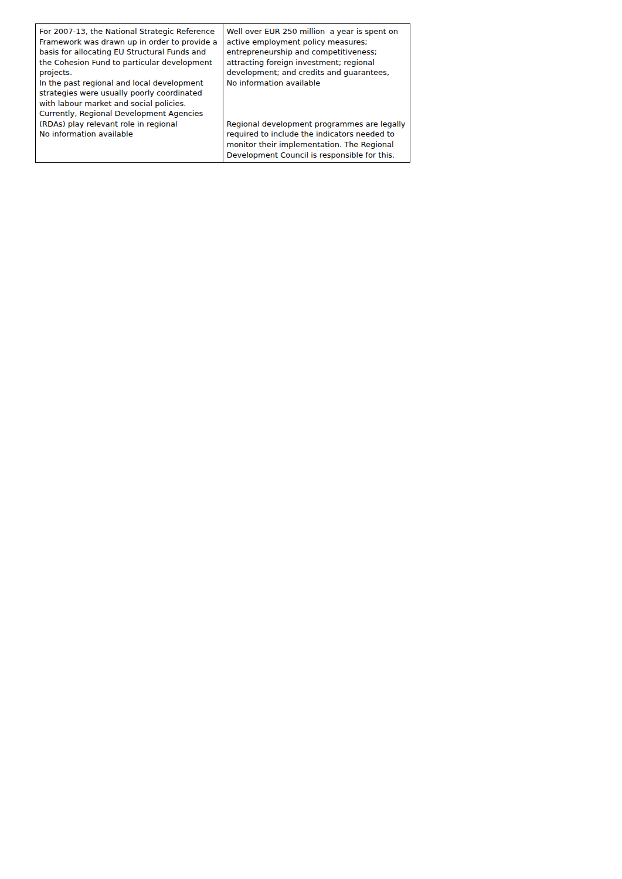| For 2007-13, the National Strategic Reference Framework was drawn up in order to provide a basis for allocating EU Structural Funds and the Cohesion Fund to particular development projects. In the past regional and local development strategies were usually poorly coordinated with labour market and social policies. Currently, Regional Development Agencies (RDAs) play relevant role in regional No information available | Well over EUR 250 million a year is spent on active employment policy measures; entrepreneurship and competitiveness; attracting foreign investment; regional development; and credits and guarantees, No information available Regional development programmes are legally required to include the indicators needed to monitor their implementation. The Regional Development Council is responsible for this. |